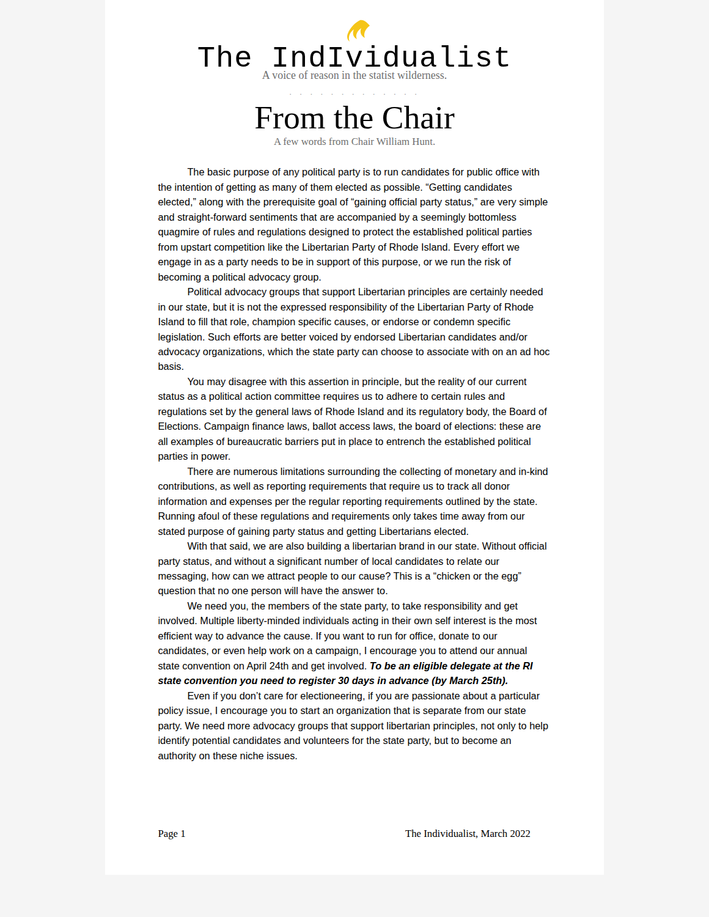The IndIvidualist
A voice of reason in the statist wilderness.
. . . . . . . . . . . . .
From the Chair
A few words from Chair William Hunt.
The basic purpose of any political party is to run candidates for public office with the intention of getting as many of them elected as possible. “Getting candidates elected,” along with the prerequisite goal of “gaining official party status,” are very simple and straight-forward sentiments that are accompanied by a seemingly bottomless quagmire of rules and regulations designed to protect the established political parties from upstart competition like the Libertarian Party of Rhode Island. Every effort we engage in as a party needs to be in support of this purpose, or we run the risk of becoming a political advocacy group.
Political advocacy groups that support Libertarian principles are certainly needed in our state, but it is not the expressed responsibility of the Libertarian Party of Rhode Island to fill that role, champion specific causes, or endorse or condemn specific legislation. Such efforts are better voiced by endorsed Libertarian candidates and/or advocacy organizations, which the state party can choose to associate with on an ad hoc basis.
You may disagree with this assertion in principle, but the reality of our current status as a political action committee requires us to adhere to certain rules and regulations set by the general laws of Rhode Island and its regulatory body, the Board of Elections. Campaign finance laws, ballot access laws, the board of elections: these are all examples of bureaucratic barriers put in place to entrench the established political parties in power.
There are numerous limitations surrounding the collecting of monetary and in-kind contributions, as well as reporting requirements that require us to track all donor information and expenses per the regular reporting requirements outlined by the state. Running afoul of these regulations and requirements only takes time away from our stated purpose of gaining party status and getting Libertarians elected.
With that said, we are also building a libertarian brand in our state. Without official party status, and without a significant number of local candidates to relate our messaging, how can we attract people to our cause? This is a “chicken or the egg” question that no one person will have the answer to.
We need you, the members of the state party, to take responsibility and get involved. Multiple liberty-minded individuals acting in their own self interest is the most efficient way to advance the cause. If you want to run for office, donate to our candidates, or even help work on a campaign, I encourage you to attend our annual state convention on April 24th and get involved. To be an eligible delegate at the RI state convention you need to register 30 days in advance (by March 25th).
Even if you don’t care for electioneering, if you are passionate about a particular policy issue, I encourage you to start an organization that is separate from our state party. We need more advocacy groups that support libertarian principles, not only to help identify potential candidates and volunteers for the state party, but to become an authority on these niche issues.
Page 1
The Individualist, March 2022